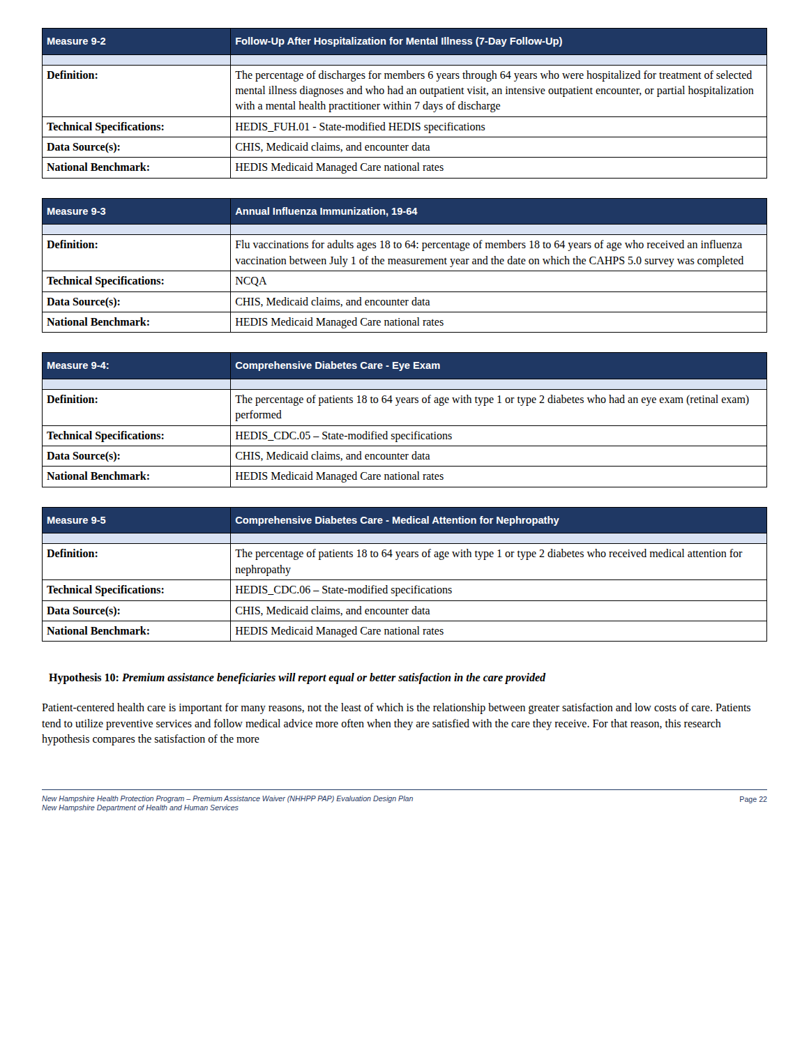| Measure 9-2 | Follow-Up After Hospitalization for Mental Illness (7-Day Follow-Up) |
| --- | --- |
| Definition: | The percentage of discharges for members 6 years through 64 years who were hospitalized for treatment of selected mental illness diagnoses and who had an outpatient visit, an intensive outpatient encounter, or partial hospitalization with a mental health practitioner within 7 days of discharge |
| Technical Specifications: | HEDIS_FUH.01 - State-modified HEDIS specifications |
| Data Source(s): | CHIS, Medicaid claims, and encounter data |
| National Benchmark: | HEDIS Medicaid Managed Care national rates |
| Measure 9-3 | Annual Influenza Immunization, 19-64 |
| --- | --- |
| Definition: | Flu vaccinations for adults ages 18 to 64: percentage of members 18 to 64 years of age who received an influenza vaccination between July 1 of the measurement year and the date on which the CAHPS 5.0 survey was completed |
| Technical Specifications: | NCQA |
| Data Source(s): | CHIS, Medicaid claims, and encounter data |
| National Benchmark: | HEDIS Medicaid Managed Care national rates |
| Measure 9-4: | Comprehensive Diabetes Care - Eye Exam |
| --- | --- |
| Definition: | The percentage of patients 18 to 64 years of age with type 1 or type 2 diabetes who had an eye exam (retinal exam) performed |
| Technical Specifications: | HEDIS_CDC.05 – State-modified specifications |
| Data Source(s): | CHIS, Medicaid claims, and encounter data |
| National Benchmark: | HEDIS Medicaid Managed Care national rates |
| Measure 9-5 | Comprehensive Diabetes Care - Medical Attention for Nephropathy |
| --- | --- |
| Definition: | The percentage of patients 18 to 64 years of age with type 1 or type 2 diabetes who received medical attention for nephropathy |
| Technical Specifications: | HEDIS_CDC.06 – State-modified specifications |
| Data Source(s): | CHIS, Medicaid claims, and encounter data |
| National Benchmark: | HEDIS Medicaid Managed Care national rates |
Hypothesis 10: Premium assistance beneficiaries will report equal or better satisfaction in the care provided
Patient-centered health care is important for many reasons, not the least of which is the relationship between greater satisfaction and low costs of care. Patients tend to utilize preventive services and follow medical advice more often when they are satisfied with the care they receive. For that reason, this research hypothesis compares the satisfaction of the more
New Hampshire Health Protection Program – Premium Assistance Waiver (NHHPP PAP) Evaluation Design Plan
New Hampshire Department of Health and Human Services
Page 22